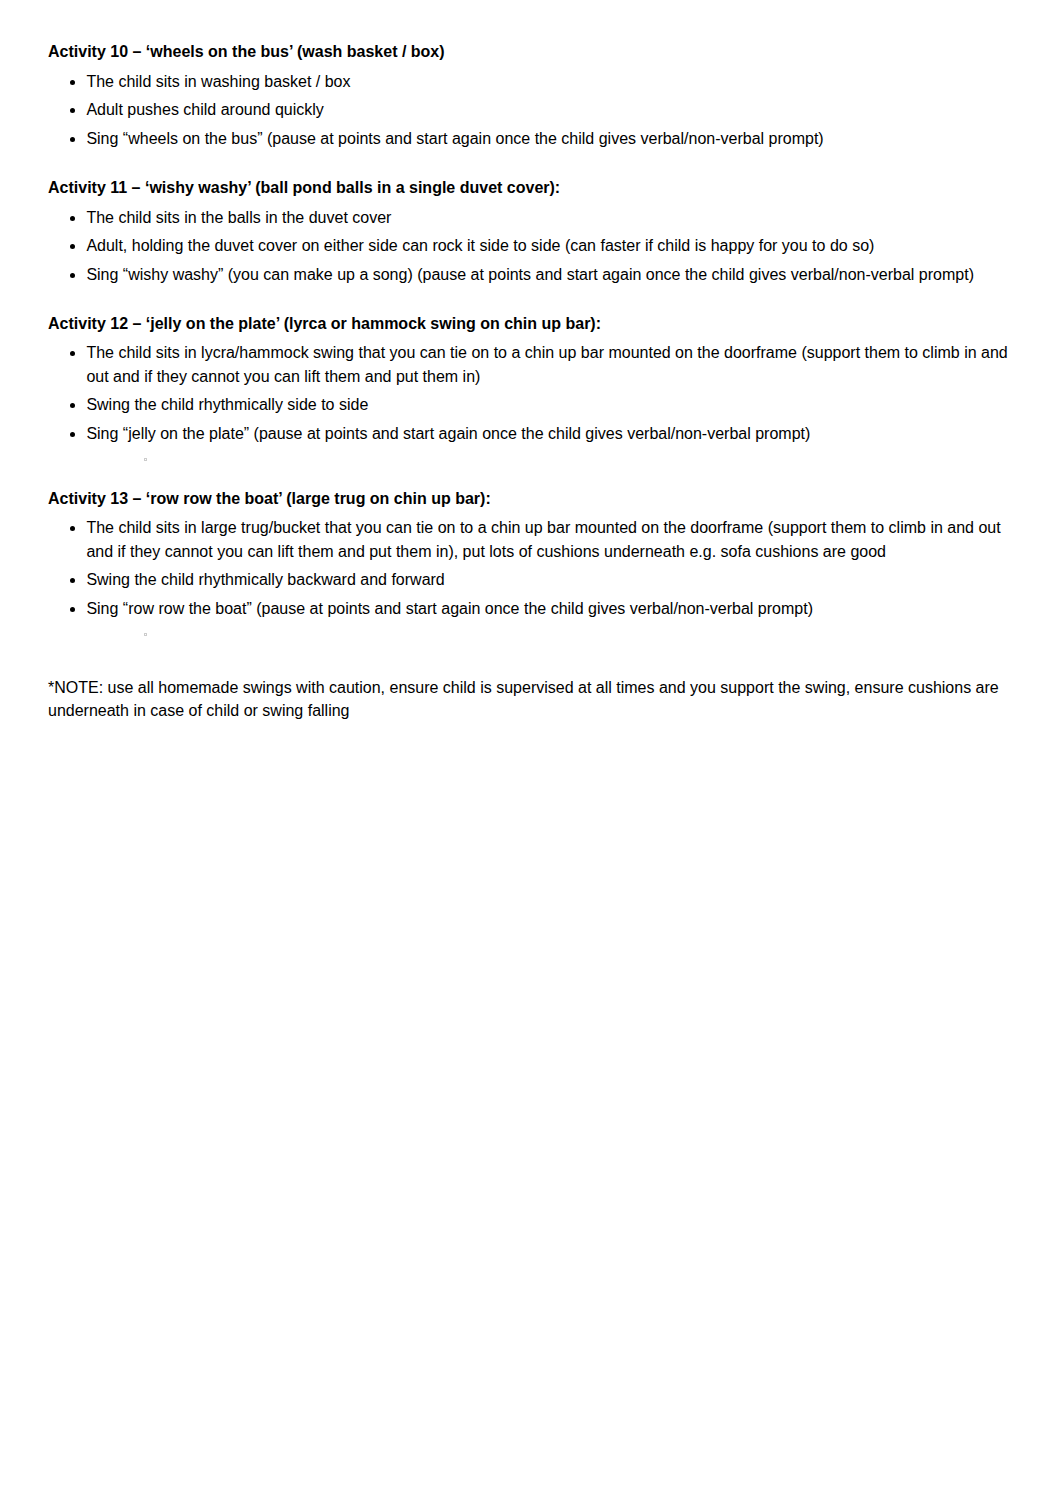Activity 10 – ‘wheels on the bus’ (wash basket / box)
The child sits in washing basket / box
Adult pushes child around quickly
Sing “wheels on the bus” (pause at points and start again once the child gives verbal/non-verbal prompt)
Activity 11 – ‘wishy washy’ (ball pond balls in a single duvet cover):
The child sits in the balls in the duvet cover
Adult, holding the duvet cover on either side can rock it side to side (can faster if child is happy for you to do so)
Sing “wishy washy” (you can make up a song) (pause at points and start again once the child gives verbal/non-verbal prompt)
Activity 12 – ‘jelly on the plate’ (lyrca or hammock swing on chin up bar):
The child sits in lycra/hammock swing that you can tie on to a chin up bar mounted on the doorframe (support them to climb in and out and if they cannot you can lift them and put them in)
Swing the child rhythmically side to side
Sing “jelly on the plate” (pause at points and start again once the child gives verbal/non-verbal prompt)
Activity 13 – ‘row row the boat’ (large trug on chin up bar):
The child sits in large trug/bucket that you can tie on to a chin up bar mounted on the doorframe (support them to climb in and out and if they cannot you can lift them and put them in), put lots of cushions underneath e.g. sofa cushions are good
Swing the child rhythmically backward and forward
Sing “row row the boat” (pause at points and start again once the child gives verbal/non-verbal prompt)
*NOTE: use all homemade swings with caution, ensure child is supervised at all times and you support the swing, ensure cushions are underneath in case of child or swing falling